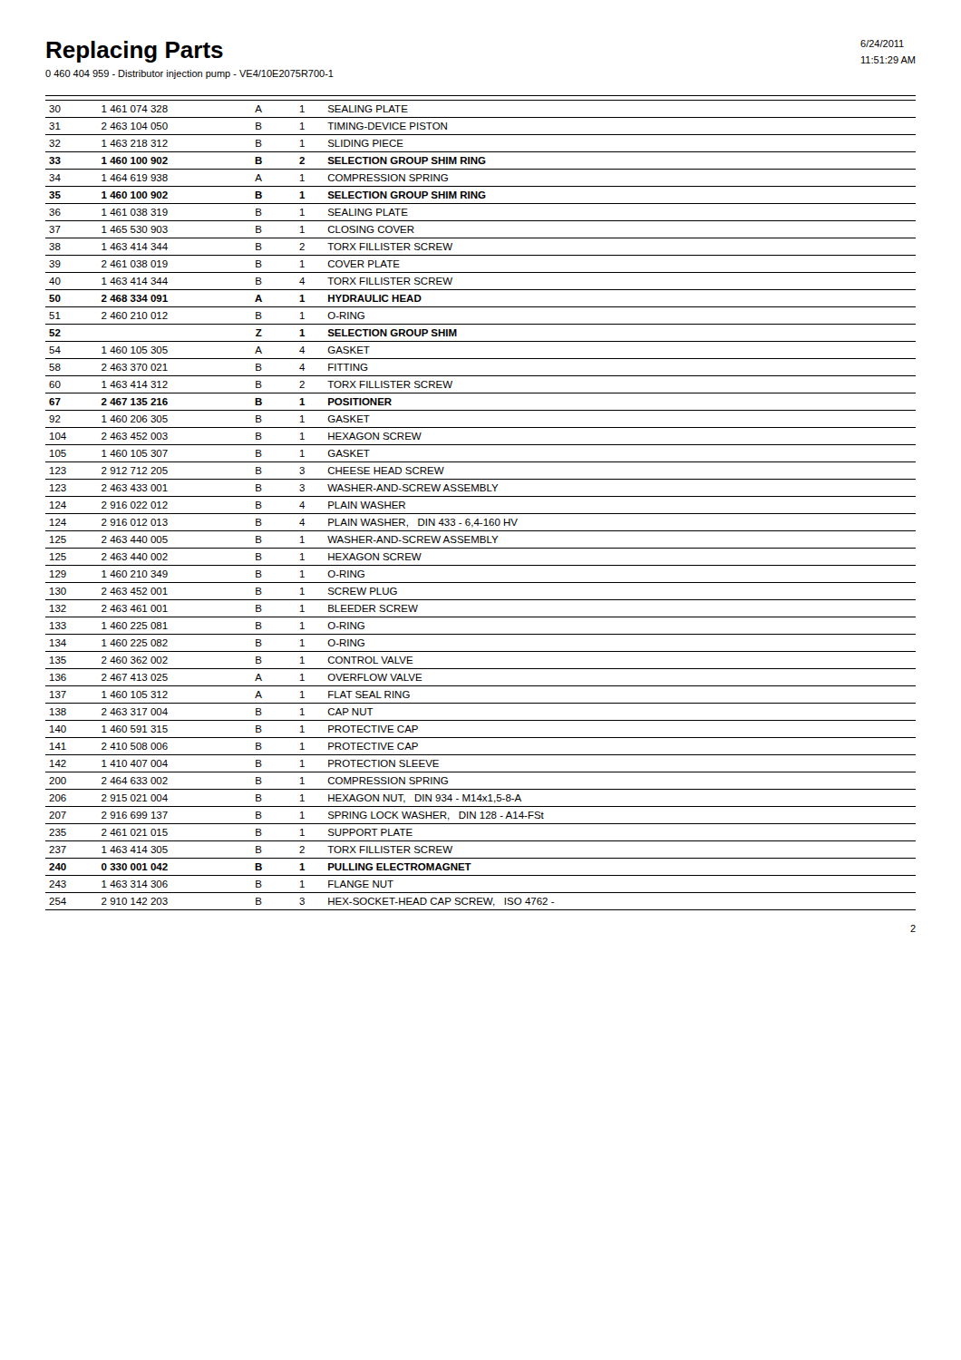Replacing Parts
0 460 404 959 - Distributor injection pump - VE4/10E2075R700-1
6/24/2011
11:51:29 AM
| 30 | 1 461 074 328 | A | 1 | SEALING PLATE |
| 31 | 2 463 104 050 | B | 1 | TIMING-DEVICE PISTON |
| 32 | 1 463 218 312 | B | 1 | SLIDING PIECE |
| 33 | 1 460 100 902 | B | 2 | SELECTION GROUP SHIM RING |
| 34 | 1 464 619 938 | A | 1 | COMPRESSION SPRING |
| 35 | 1 460 100 902 | B | 1 | SELECTION GROUP SHIM RING |
| 36 | 1 461 038 319 | B | 1 | SEALING PLATE |
| 37 | 1 465 530 903 | B | 1 | CLOSING COVER |
| 38 | 1 463 414 344 | B | 2 | TORX FILLISTER SCREW |
| 39 | 2 461 038 019 | B | 1 | COVER PLATE |
| 40 | 1 463 414 344 | B | 4 | TORX FILLISTER SCREW |
| 50 | 2 468 334 091 | A | 1 | HYDRAULIC HEAD |
| 51 | 2 460 210 012 | B | 1 | O-RING |
| 52 | | Z | 1 | SELECTION GROUP SHIM |
| 54 | 1 460 105 305 | A | 4 | GASKET |
| 58 | 2 463 370 021 | B | 4 | FITTING |
| 60 | 1 463 414 312 | B | 2 | TORX FILLISTER SCREW |
| 67 | 2 467 135 216 | B | 1 | POSITIONER |
| 92 | 1 460 206 305 | B | 1 | GASKET |
| 104 | 2 463 452 003 | B | 1 | HEXAGON SCREW |
| 105 | 1 460 105 307 | B | 1 | GASKET |
| 123 | 2 912 712 205 | B | 3 | CHEESE HEAD SCREW |
| 123 | 2 463 433 001 | B | 3 | WASHER-AND-SCREW ASSEMBLY |
| 124 | 2 916 022 012 | B | 4 | PLAIN WASHER |
| 124 | 2 916 012 013 | B | 4 | PLAIN WASHER, DIN 433 - 6,4-160 HV |
| 125 | 2 463 440 005 | B | 1 | WASHER-AND-SCREW ASSEMBLY |
| 125 | 2 463 440 002 | B | 1 | HEXAGON SCREW |
| 129 | 1 460 210 349 | B | 1 | O-RING |
| 130 | 2 463 452 001 | B | 1 | SCREW PLUG |
| 132 | 2 463 461 001 | B | 1 | BLEEDER SCREW |
| 133 | 1 460 225 081 | B | 1 | O-RING |
| 134 | 1 460 225 082 | B | 1 | O-RING |
| 135 | 2 460 362 002 | B | 1 | CONTROL VALVE |
| 136 | 2 467 413 025 | A | 1 | OVERFLOW VALVE |
| 137 | 1 460 105 312 | A | 1 | FLAT SEAL RING |
| 138 | 2 463 317 004 | B | 1 | CAP NUT |
| 140 | 1 460 591 315 | B | 1 | PROTECTIVE CAP |
| 141 | 2 410 508 006 | B | 1 | PROTECTIVE CAP |
| 142 | 1 410 407 004 | B | 1 | PROTECTION SLEEVE |
| 200 | 2 464 633 002 | B | 1 | COMPRESSION SPRING |
| 206 | 2 915 021 004 | B | 1 | HEXAGON NUT, DIN 934 - M14x1,5-8-A |
| 207 | 2 916 699 137 | B | 1 | SPRING LOCK WASHER, DIN 128 - A14-FSt |
| 235 | 2 461 021 015 | B | 1 | SUPPORT PLATE |
| 237 | 1 463 414 305 | B | 2 | TORX FILLISTER SCREW |
| 240 | 0 330 001 042 | B | 1 | PULLING ELECTROMAGNET |
| 243 | 1 463 314 306 | B | 1 | FLANGE NUT |
| 254 | 2 910 142 203 | B | 3 | HEX-SOCKET-HEAD CAP SCREW, ISO 4762 - |
2